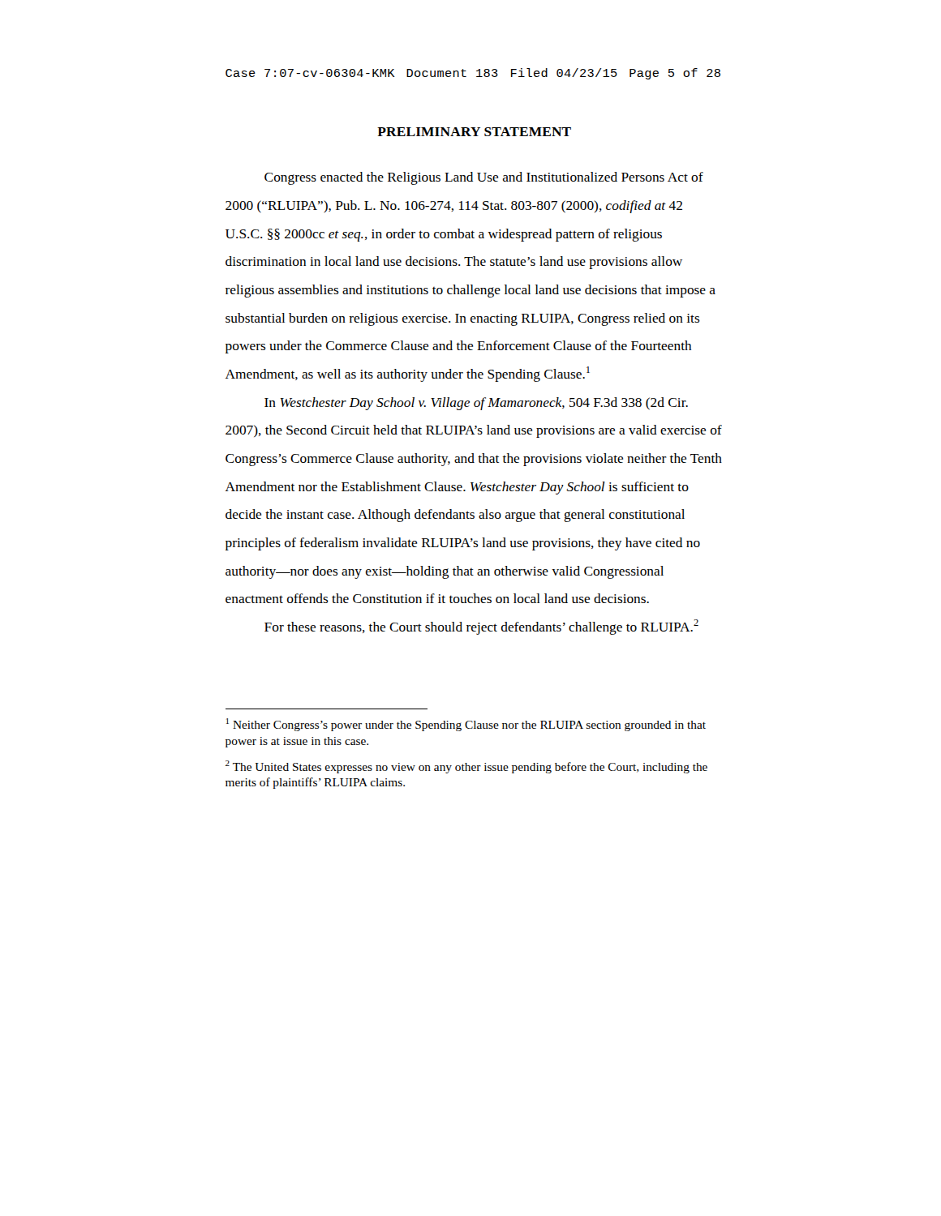Case 7:07-cv-06304-KMK Document 183 Filed 04/23/15 Page 5 of 28
PRELIMINARY STATEMENT
Congress enacted the Religious Land Use and Institutionalized Persons Act of 2000 (“RLUIPA”), Pub. L. No. 106-274, 114 Stat. 803-807 (2000), codified at 42 U.S.C. §§ 2000cc et seq., in order to combat a widespread pattern of religious discrimination in local land use decisions. The statute’s land use provisions allow religious assemblies and institutions to challenge local land use decisions that impose a substantial burden on religious exercise. In enacting RLUIPA, Congress relied on its powers under the Commerce Clause and the Enforcement Clause of the Fourteenth Amendment, as well as its authority under the Spending Clause.1
In Westchester Day School v. Village of Mamaroneck, 504 F.3d 338 (2d Cir. 2007), the Second Circuit held that RLUIPA’s land use provisions are a valid exercise of Congress’s Commerce Clause authority, and that the provisions violate neither the Tenth Amendment nor the Establishment Clause. Westchester Day School is sufficient to decide the instant case. Although defendants also argue that general constitutional principles of federalism invalidate RLUIPA’s land use provisions, they have cited no authority—nor does any exist—holding that an otherwise valid Congressional enactment offends the Constitution if it touches on local land use decisions.
For these reasons, the Court should reject defendants’ challenge to RLUIPA.2
1 Neither Congress’s power under the Spending Clause nor the RLUIPA section grounded in that power is at issue in this case.
2 The United States expresses no view on any other issue pending before the Court, including the merits of plaintiffs’ RLUIPA claims.